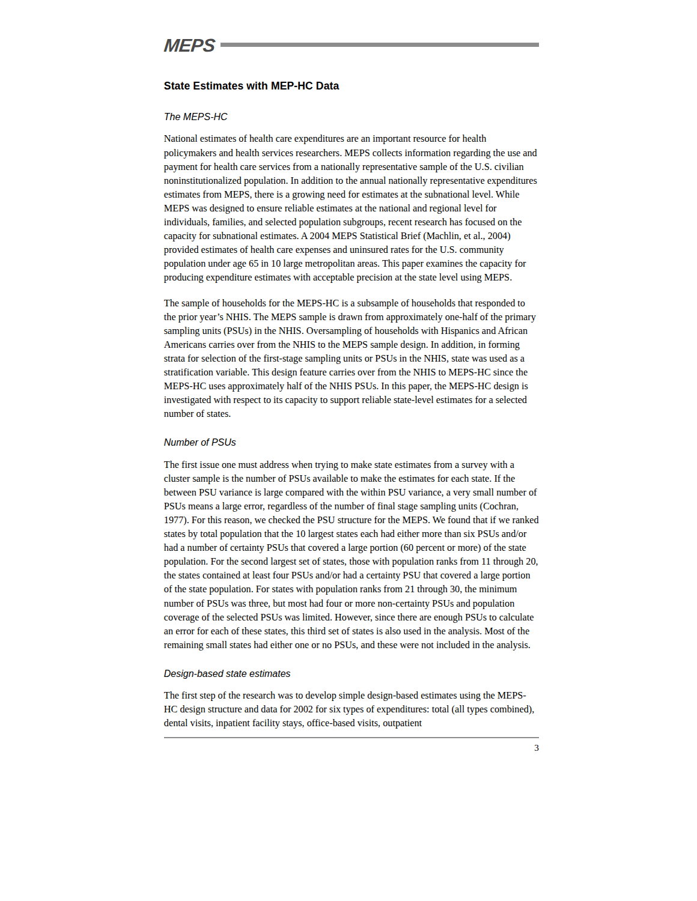MEPS
State Estimates with MEP-HC Data
The MEPS-HC
National estimates of health care expenditures are an important resource for health policymakers and health services researchers. MEPS collects information regarding the use and payment for health care services from a nationally representative sample of the U.S. civilian noninstitutionalized population. In addition to the annual nationally representative expenditures estimates from MEPS, there is a growing need for estimates at the subnational level. While MEPS was designed to ensure reliable estimates at the national and regional level for individuals, families, and selected population subgroups, recent research has focused on the capacity for subnational estimates. A 2004 MEPS Statistical Brief (Machlin, et al., 2004) provided estimates of health care expenses and uninsured rates for the U.S. community population under age 65 in 10 large metropolitan areas. This paper examines the capacity for producing expenditure estimates with acceptable precision at the state level using MEPS.
The sample of households for the MEPS-HC is a subsample of households that responded to the prior year’s NHIS. The MEPS sample is drawn from approximately one-half of the primary sampling units (PSUs) in the NHIS. Oversampling of households with Hispanics and African Americans carries over from the NHIS to the MEPS sample design. In addition, in forming strata for selection of the first-stage sampling units or PSUs in the NHIS, state was used as a stratification variable. This design feature carries over from the NHIS to MEPS-HC since the MEPS-HC uses approximately half of the NHIS PSUs. In this paper, the MEPS-HC design is investigated with respect to its capacity to support reliable state-level estimates for a selected number of states.
Number of PSUs
The first issue one must address when trying to make state estimates from a survey with a cluster sample is the number of PSUs available to make the estimates for each state. If the between PSU variance is large compared with the within PSU variance, a very small number of PSUs means a large error, regardless of the number of final stage sampling units (Cochran, 1977). For this reason, we checked the PSU structure for the MEPS. We found that if we ranked states by total population that the 10 largest states each had either more than six PSUs and/or had a number of certainty PSUs that covered a large portion (60 percent or more) of the state population. For the second largest set of states, those with population ranks from 11 through 20, the states contained at least four PSUs and/or had a certainty PSU that covered a large portion of the state population. For states with population ranks from 21 through 30, the minimum number of PSUs was three, but most had four or more non-certainty PSUs and population coverage of the selected PSUs was limited. However, since there are enough PSUs to calculate an error for each of these states, this third set of states is also used in the analysis. Most of the remaining small states had either one or no PSUs, and these were not included in the analysis.
Design-based state estimates
The first step of the research was to develop simple design-based estimates using the MEPS-HC design structure and data for 2002 for six types of expenditures: total (all types combined), dental visits, inpatient facility stays, office-based visits, outpatient
3